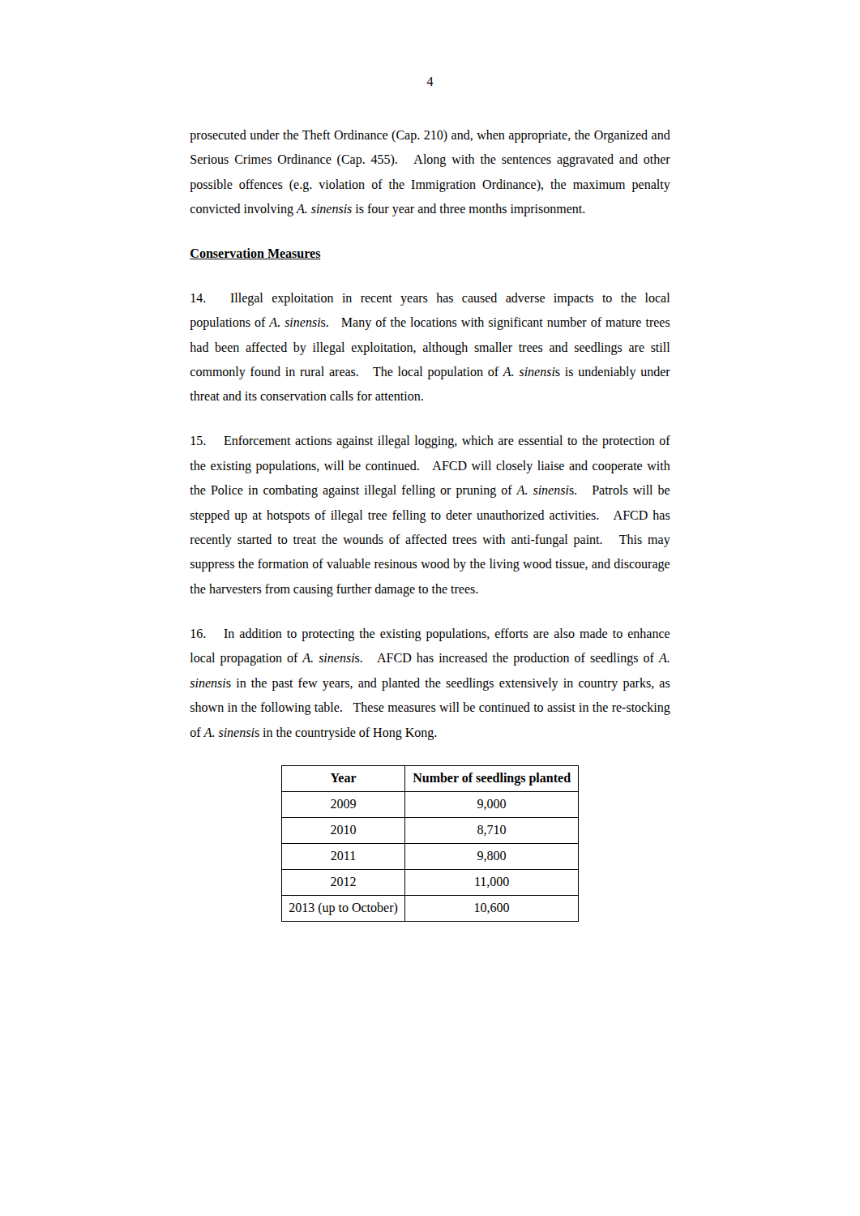4
prosecuted under the Theft Ordinance (Cap. 210) and, when appropriate, the Organized and Serious Crimes Ordinance (Cap. 455). Along with the sentences aggravated and other possible offences (e.g. violation of the Immigration Ordinance), the maximum penalty convicted involving A. sinensis is four year and three months imprisonment.
Conservation Measures
14. Illegal exploitation in recent years has caused adverse impacts to the local populations of A. sinensis. Many of the locations with significant number of mature trees had been affected by illegal exploitation, although smaller trees and seedlings are still commonly found in rural areas. The local population of A. sinensis is undeniably under threat and its conservation calls for attention.
15. Enforcement actions against illegal logging, which are essential to the protection of the existing populations, will be continued. AFCD will closely liaise and cooperate with the Police in combating against illegal felling or pruning of A. sinensis. Patrols will be stepped up at hotspots of illegal tree felling to deter unauthorized activities. AFCD has recently started to treat the wounds of affected trees with anti-fungal paint. This may suppress the formation of valuable resinous wood by the living wood tissue, and discourage the harvesters from causing further damage to the trees.
16. In addition to protecting the existing populations, efforts are also made to enhance local propagation of A. sinensis. AFCD has increased the production of seedlings of A. sinensis in the past few years, and planted the seedlings extensively in country parks, as shown in the following table. These measures will be continued to assist in the re-stocking of A. sinensis in the countryside of Hong Kong.
| Year | Number of seedlings planted |
| --- | --- |
| 2009 | 9,000 |
| 2010 | 8,710 |
| 2011 | 9,800 |
| 2012 | 11,000 |
| 2013 (up to October) | 10,600 |